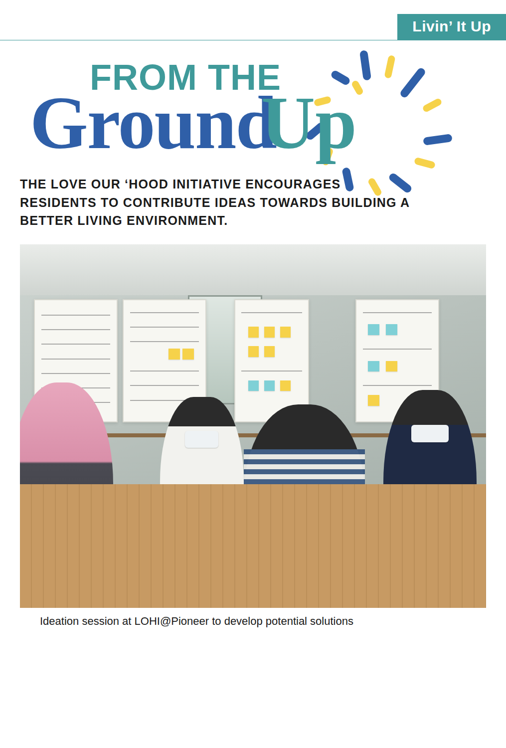Livin’ It Up
FROM THE
Ground Up
The Love Our ‘Hood initiative encourages residents to contribute ideas towards building a better living environment.
Ideation session at LOHI@Pioneer to develop potential solutions